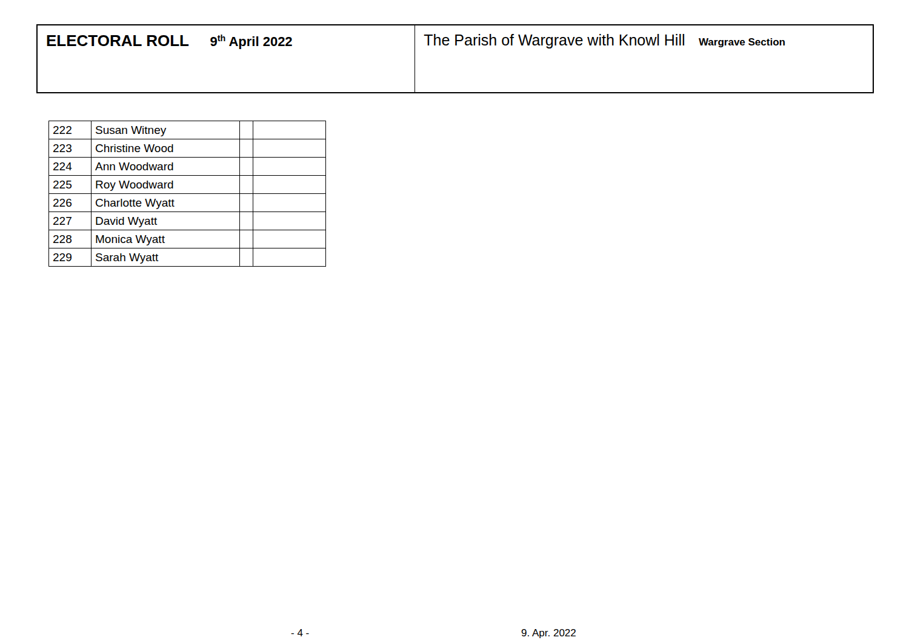ELECTORAL ROLL 9th April 2022
The Parish of Wargrave with Knowl Hill Wargrave Section
| 222 | Susan Witney | | |
| 223 | Christine Wood | | |
| 224 | Ann Woodward | | |
| 225 | Roy Woodward | | |
| 226 | Charlotte Wyatt | | |
| 227 | David Wyatt | | |
| 228 | Monica Wyatt | | |
| 229 | Sarah Wyatt | | |
- 4 - 9. Apr. 2022